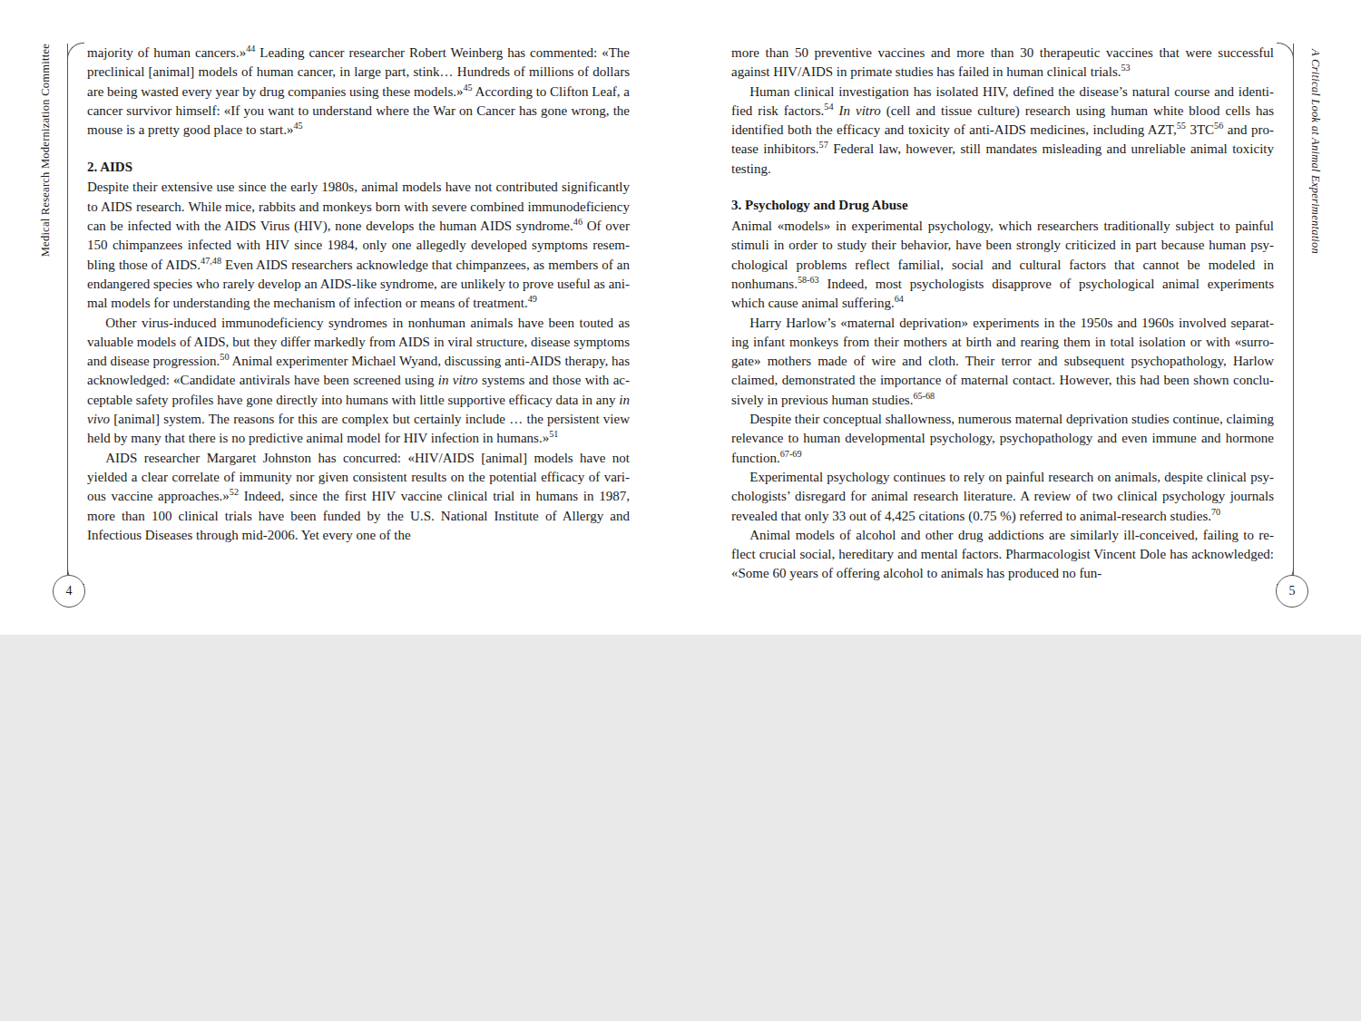Medical Research Modernization Committee
majority of human cancers.»44 Leading cancer researcher Robert Weinberg has commented: «The preclinical [animal] models of human cancer, in large part, stink… Hundreds of millions of dollars are being wasted every year by drug companies using these models.»45 According to Clifton Leaf, a cancer survivor himself: «If you want to understand where the War on Cancer has gone wrong, the mouse is a pretty good place to start.»45
2. AIDS
Despite their extensive use since the early 1980s, animal models have not contributed significantly to AIDS research. While mice, rabbits and monkeys born with severe combined immunodeficiency can be infected with the AIDS Virus (HIV), none develops the human AIDS syndrome.46 Of over 150 chimpanzees infected with HIV since 1984, only one allegedly developed symptoms resembling those of AIDS.47,48 Even AIDS researchers acknowledge that chimpanzees, as members of an endangered species who rarely develop an AIDS-like syndrome, are unlikely to prove useful as animal models for understanding the mechanism of infection or means of treatment.49
Other virus-induced immunodeficiency syndromes in nonhuman animals have been touted as valuable models of AIDS, but they differ markedly from AIDS in viral structure, disease symptoms and disease progression.50 Animal experimenter Michael Wyand, discussing anti-AIDS therapy, has acknowledged: «Candidate antivirals have been screened using in vitro systems and those with acceptable safety profiles have gone directly into humans with little supportive efficacy data in any in vivo [animal] system. The reasons for this are complex but certainly include … the persistent view held by many that there is no predictive animal model for HIV infection in humans.»51
AIDS researcher Margaret Johnston has concurred: «HIV/AIDS [animal] models have not yielded a clear correlate of immunity nor given consistent results on the potential efficacy of various vaccine approaches.»52 Indeed, since the first HIV vaccine clinical trial in humans in 1987, more than 100 clinical trials have been funded by the U.S. National Institute of Allergy and Infectious Diseases through mid-2006. Yet every one of the
4
A Critical Look at Animal Experimentation
more than 50 preventive vaccines and more than 30 therapeutic vaccines that were successful against HIV/AIDS in primate studies has failed in human clinical trials.53
Human clinical investigation has isolated HIV, defined the disease’s natural course and identified risk factors.54 In vitro (cell and tissue culture) research using human white blood cells has identified both the efficacy and toxicity of anti-AIDS medicines, including AZT,55 3TC56 and protease inhibitors.57 Federal law, however, still mandates misleading and unreliable animal toxicity testing.
3. Psychology and Drug Abuse
Animal «models» in experimental psychology, which researchers traditionally subject to painful stimuli in order to study their behavior, have been strongly criticized in part because human psychological problems reflect familial, social and cultural factors that cannot be modeled in nonhumans.58-63 Indeed, most psychologists disapprove of psychological animal experiments which cause animal suffering.64
Harry Harlow’s «maternal deprivation» experiments in the 1950s and 1960s involved separating infant monkeys from their mothers at birth and rearing them in total isolation or with «surrogate» mothers made of wire and cloth. Their terror and subsequent psychopathology, Harlow claimed, demonstrated the importance of maternal contact. However, this had been shown conclusively in previous human studies.65-68
Despite their conceptual shallowness, numerous maternal deprivation studies continue, claiming relevance to human developmental psychology, psychopathology and even immune and hormone function.67-69
Experimental psychology continues to rely on painful research on animals, despite clinical psychologists’ disregard for animal research literature. A review of two clinical psychology journals revealed that only 33 out of 4,425 citations (0.75 %) referred to animal-research studies.70
Animal models of alcohol and other drug addictions are similarly ill-conceived, failing to reflect crucial social, hereditary and mental factors. Pharmacologist Vincent Dole has acknowledged: «Some 60 years of offering alcohol to animals has produced no fun-
5